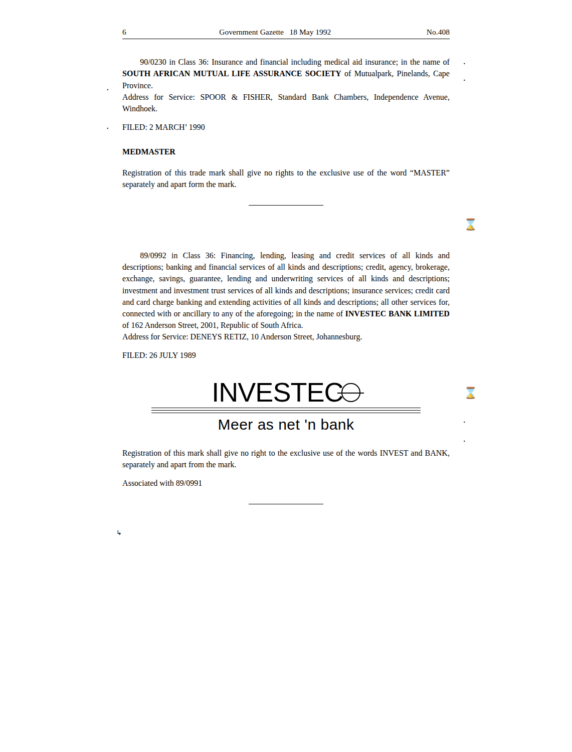6
Government Gazette 18 May 1992
No.408
.
.
.
.
.
.
⌛
⌛
90/0230 in Class 36: Insurance and financial including medical aid insurance; in the name of SOUTH AFRICAN MUTUAL LIFE ASSURANCE SOCIETY of Mutualpark, Pinelands, Cape Province.
Address for Service: SPOOR & FISHER, Standard Bank Chambers, Independence Avenue, Windhoek.
FILED: 2 MARCH’ 1990
MEDMASTER
Registration of this trade mark shall give no rights to the exclusive use of the word “MASTER” separately and apart form the mark.
89/0992 in Class 36: Financing, lending, leasing and credit services of all kinds and descriptions; banking and financial services of all kinds and descriptions; credit, agency, brokerage, exchange, savings, guarantee, lending and underwriting services of all kinds and descriptions; investment and investment trust services of all kinds and descriptions; insurance services; credit card and card charge banking and extending activities of all kinds and descriptions; all other services for, connected with or ancillary to any of the aforegoing; in the name of INVESTEC BANK LIMITED of 162 Anderson Street, 2001, Republic of South Africa.
Address for Service: DENEYS RETIZ, 10 Anderson Street, Johannesburg.
FILED: 26 JULY 1989
INVESTEC
Meer as net 'n bank
Registration of this mark shall give no right to the exclusive use of the words INVEST and BANK, separately and apart from the mark.
Associated with 89/0991
↳